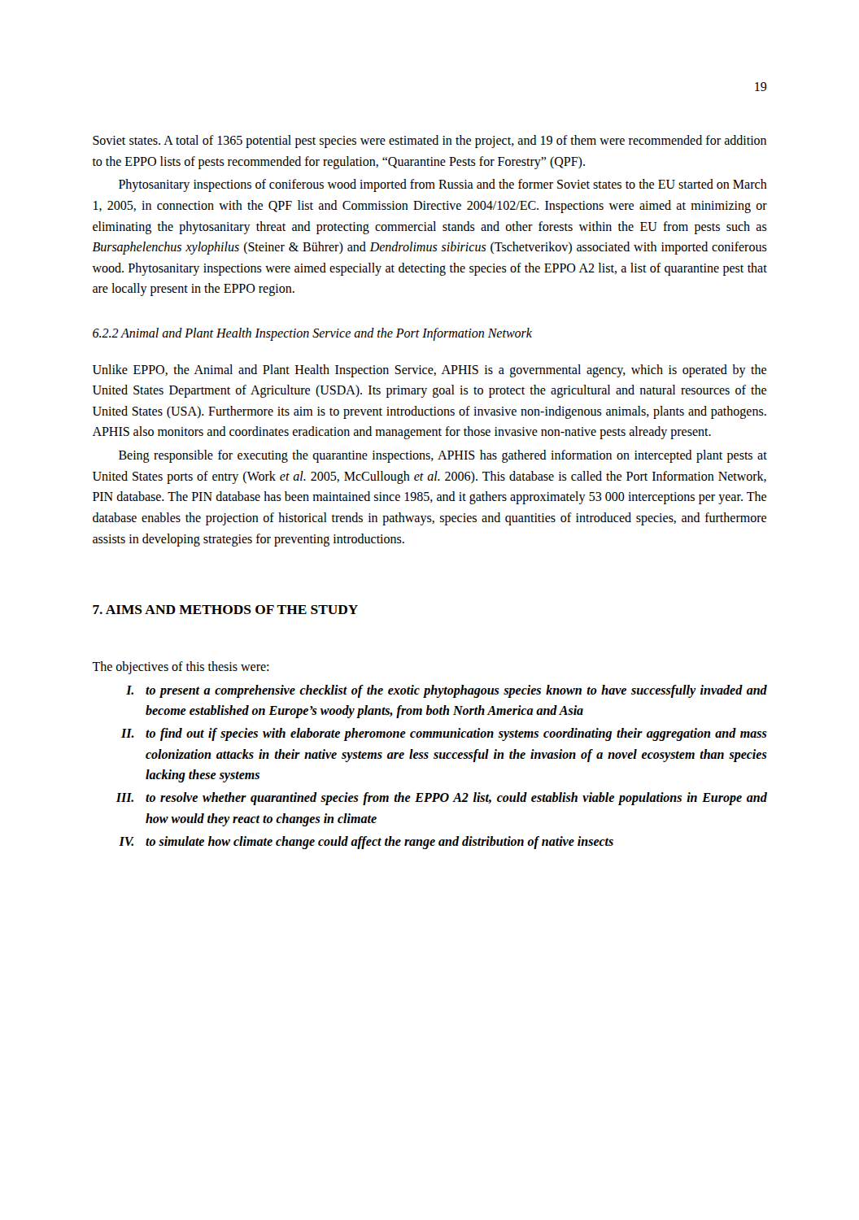19
Soviet states. A total of 1365 potential pest species were estimated in the project, and 19 of them were recommended for addition to the EPPO lists of pests recommended for regulation, “Quarantine Pests for Forestry” (QPF).
Phytosanitary inspections of coniferous wood imported from Russia and the former Soviet states to the EU started on March 1, 2005, in connection with the QPF list and Commission Directive 2004/102/EC. Inspections were aimed at minimizing or eliminating the phytosanitary threat and protecting commercial stands and other forests within the EU from pests such as Bursaphelenchus xylophilus (Steiner & Bührer) and Dendrolimus sibiricus (Tschetverikov) associated with imported coniferous wood. Phytosanitary inspections were aimed especially at detecting the species of the EPPO A2 list, a list of quarantine pest that are locally present in the EPPO region.
6.2.2 Animal and Plant Health Inspection Service and the Port Information Network
Unlike EPPO, the Animal and Plant Health Inspection Service, APHIS is a governmental agency, which is operated by the United States Department of Agriculture (USDA). Its primary goal is to protect the agricultural and natural resources of the United States (USA). Furthermore its aim is to prevent introductions of invasive non-indigenous animals, plants and pathogens. APHIS also monitors and coordinates eradication and management for those invasive non-native pests already present.
Being responsible for executing the quarantine inspections, APHIS has gathered information on intercepted plant pests at United States ports of entry (Work et al. 2005, McCullough et al. 2006). This database is called the Port Information Network, PIN database. The PIN database has been maintained since 1985, and it gathers approximately 53 000 interceptions per year. The database enables the projection of historical trends in pathways, species and quantities of introduced species, and furthermore assists in developing strategies for preventing introductions.
7. AIMS AND METHODS OF THE STUDY
The objectives of this thesis were:
to present a comprehensive checklist of the exotic phytophagous species known to have successfully invaded and become established on Europe’s woody plants, from both North America and Asia
to find out if species with elaborate pheromone communication systems coordinating their aggregation and mass colonization attacks in their native systems are less successful in the invasion of a novel ecosystem than species lacking these systems
to resolve whether quarantined species from the EPPO A2 list, could establish viable populations in Europe and how would they react to changes in climate
to simulate how climate change could affect the range and distribution of native insects